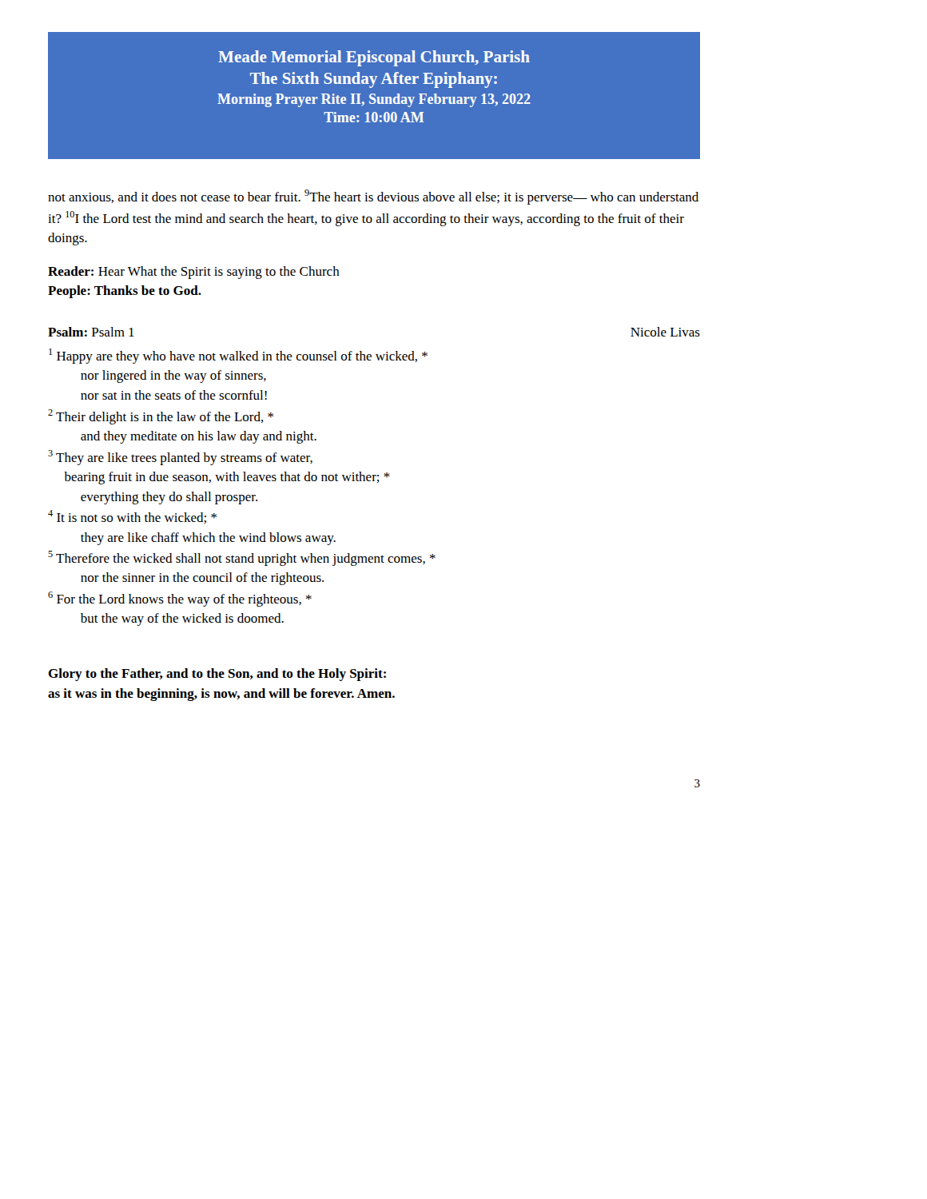Meade Memorial Episcopal Church, Parish
The Sixth Sunday After Epiphany:
Morning Prayer Rite II, Sunday February 13, 2022
Time: 10:00 AM
not anxious, and it does not cease to bear fruit. 9 The heart is devious above all else; it is perverse— who can understand it? 10 I the Lord test the mind and search the heart, to give to all according to their ways, according to the fruit of their doings.
Reader: Hear What the Spirit is saying to the Church
People: Thanks be to God.
Psalm: Psalm 1 Nicole Livas
1 Happy are they who have not walked in the counsel of the wicked, * nor lingered in the way of sinners, nor sat in the seats of the scornful!
2 Their delight is in the law of the Lord, * and they meditate on his law day and night.
3 They are like trees planted by streams of water, bearing fruit in due season, with leaves that do not wither; * everything they do shall prosper.
4 It is not so with the wicked; * they are like chaff which the wind blows away.
5 Therefore the wicked shall not stand upright when judgment comes, * nor the sinner in the council of the righteous.
6 For the Lord knows the way of the righteous, * but the way of the wicked is doomed.
Glory to the Father, and to the Son, and to the Holy Spirit:
as it was in the beginning, is now, and will be forever. Amen.
3